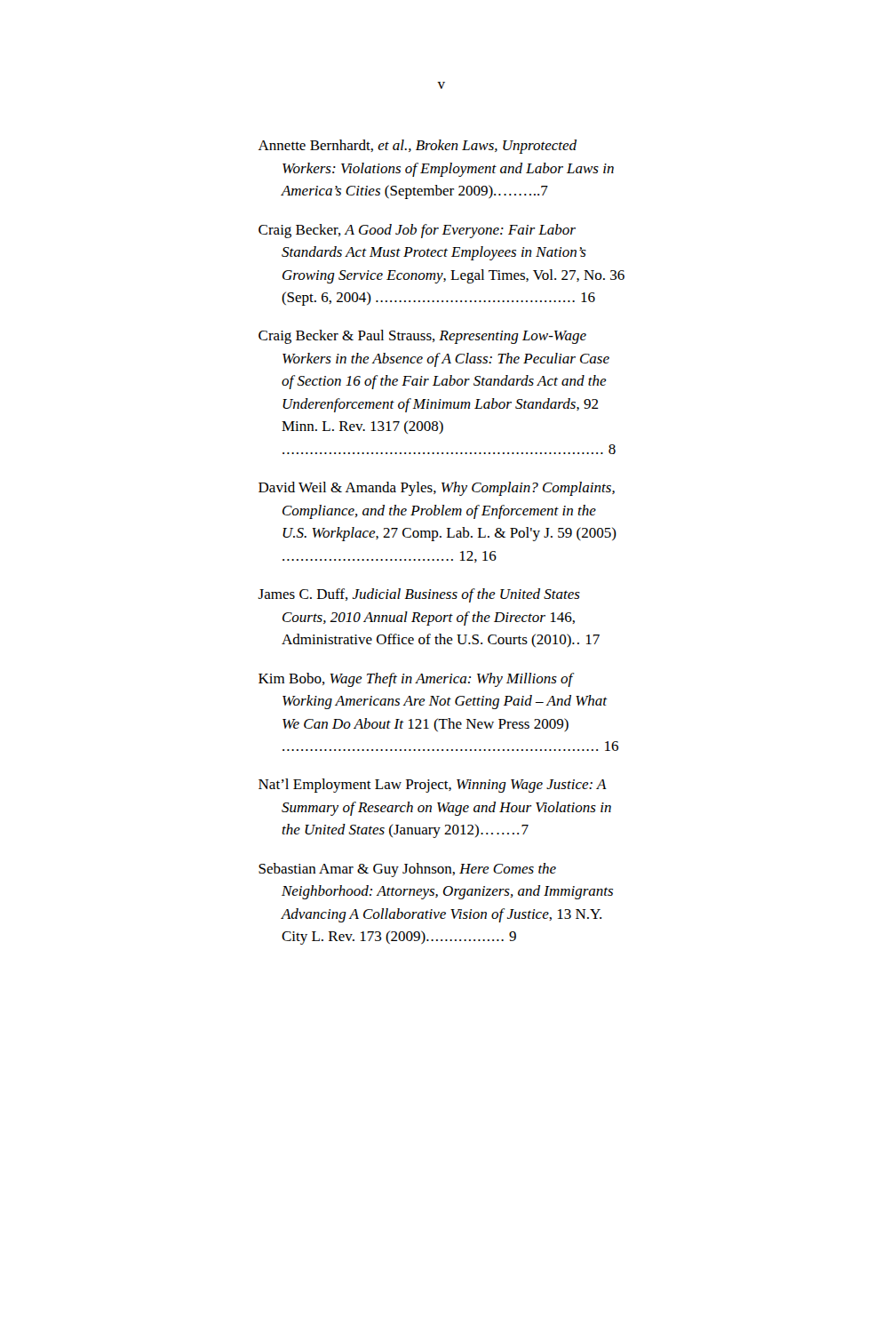v
Annette Bernhardt, et al., Broken Laws, Unprotected Workers: Violations of Employment and Labor Laws in America’s Cities (September 2009)..……..7
Craig Becker, A Good Job for Everyone: Fair Labor Standards Act Must Protect Employees in Nation’s Growing Service Economy, Legal Times, Vol. 27, No. 36 (Sept. 6, 2004) ........................................... 16
Craig Becker & Paul Strauss, Representing Low-Wage Workers in the Absence of A Class: The Peculiar Case of Section 16 of the Fair Labor Standards Act and the Underenforcement of Minimum Labor Standards, 92 Minn. L. Rev. 1317 (2008) ..................................................................... 8
David Weil & Amanda Pyles, Why Complain? Complaints, Compliance, and the Problem of Enforcement in the U.S. Workplace, 27 Comp. Lab. L. & Pol'y J. 59 (2005) ..................................... 12, 16
James C. Duff, Judicial Business of the United States Courts, 2010 Annual Report of the Director 146, Administrative Office of the U.S. Courts (2010).. 17
Kim Bobo, Wage Theft in America: Why Millions of Working Americans Are Not Getting Paid – And What We Can Do About It 121 (The New Press 2009) .................................................................... 16
Nat’l Employment Law Project, Winning Wage Justice: A Summary of Research on Wage and Hour Violations in the United States (January 2012)…….. 7
Sebastian Amar & Guy Johnson, Here Comes the Neighborhood: Attorneys, Organizers, and Immigrants Advancing A Collaborative Vision of Justice, 13 N.Y. City L. Rev. 173 (2009)................. 9